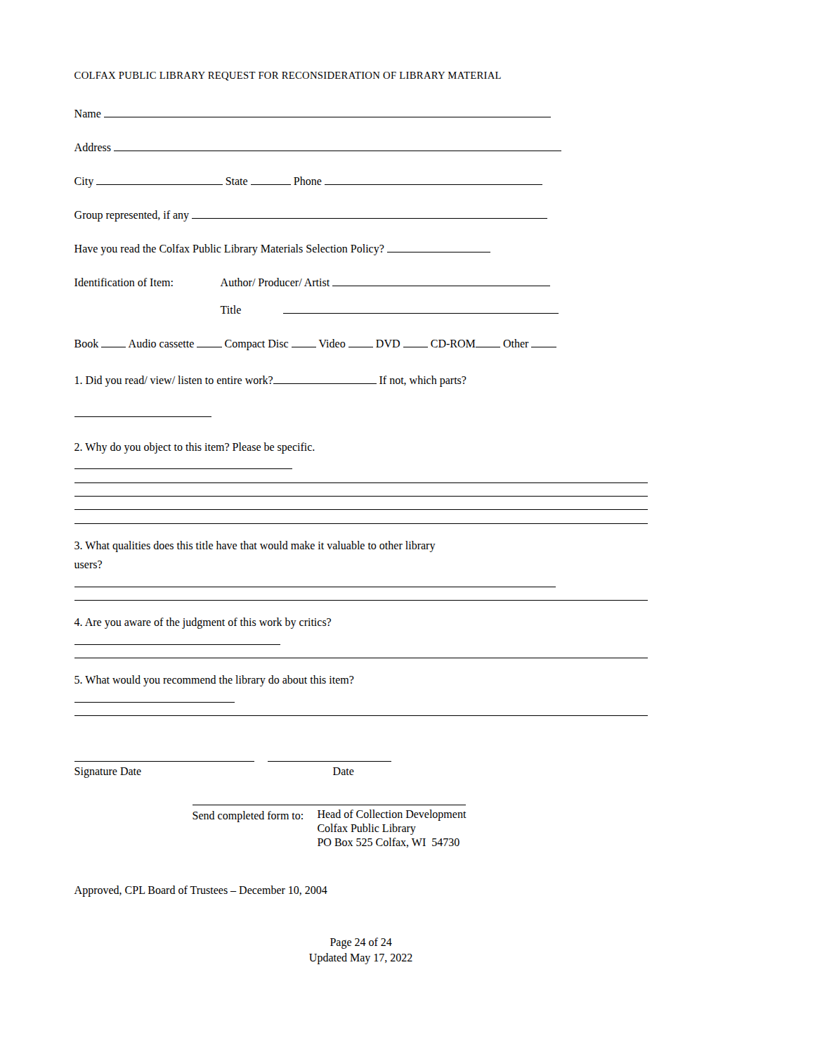COLFAX PUBLIC LIBRARY REQUEST FOR RECONSIDERATION OF LIBRARY MATERIAL
Name
Address
City State Phone
Group represented, if any
Have you read the Colfax Public Library Materials Selection Policy?
Identification of Item: Author/ Producer/ Artist
Title
Book Audio cassette Compact Disc Video DVD CD-ROM Other
1. Did you read/ view/ listen to entire work? If not, which parts?
2. Why do you object to this item? Please be specific.
3. What qualities does this title have that would make it valuable to other library
users?
4. Are you aware of the judgment of this work by critics?
5. What would you recommend the library do about this item?
Signature Date Date
| Send completed form to: | Head of Collection Development Colfax Public Library PO Box 525 Colfax, WI 54730 |
Approved, CPL Board of Trustees – December 10, 2004
Page 24 of 24
Updated May 17, 2022